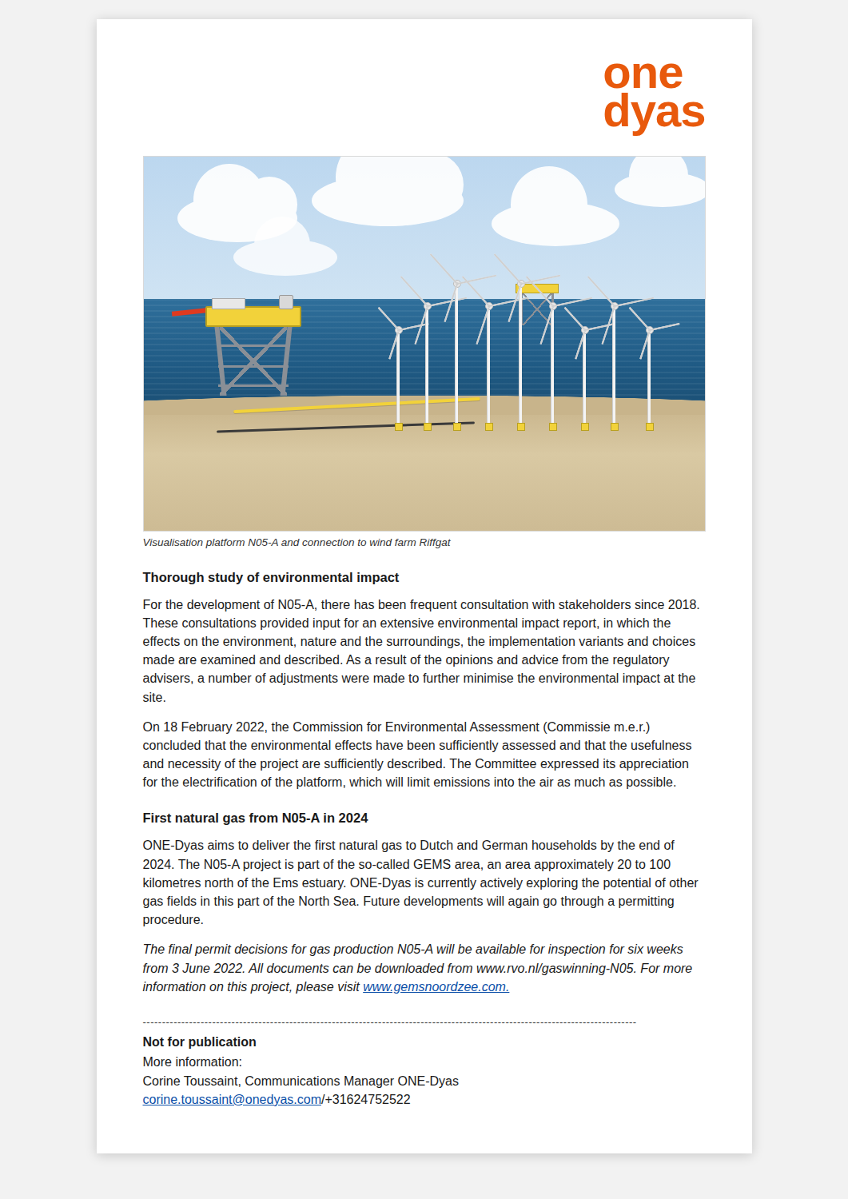one dyas
Visualisation platform N05-A and connection to wind farm Riffgat
Thorough study of environmental impact
For the development of N05-A, there has been frequent consultation with stakeholders since 2018. These consultations provided input for an extensive environmental impact report, in which the effects on the environment, nature and the surroundings, the implementation variants and choices made are examined and described. As a result of the opinions and advice from the regulatory advisers, a number of adjustments were made to further minimise the environmental impact at the site.
On 18 February 2022, the Commission for Environmental Assessment (Commissie m.e.r.) concluded that the environmental effects have been sufficiently assessed and that the usefulness and necessity of the project are sufficiently described. The Committee expressed its appreciation for the electrification of the platform, which will limit emissions into the air as much as possible.
First natural gas from N05-A in 2024
ONE-Dyas aims to deliver the first natural gas to Dutch and German households by the end of 2024. The N05-A project is part of the so-called GEMS area, an area approximately 20 to 100 kilometres north of the Ems estuary. ONE-Dyas is currently actively exploring the potential of other gas fields in this part of the North Sea. Future developments will again go through a permitting procedure.
The final permit decisions for gas production N05-A will be available for inspection for six weeks from 3 June 2022. All documents can be downloaded from www.rvo.nl/gaswinning-N05. For more information on this project, please visit www.gemsnoordzee.com.
--------------------------------------------------------------------------------------------------------------------------------
Not for publication
More information:
Corine Toussaint, Communications Manager ONE-Dyas
corine.toussaint@onedyas.com/+31624752522